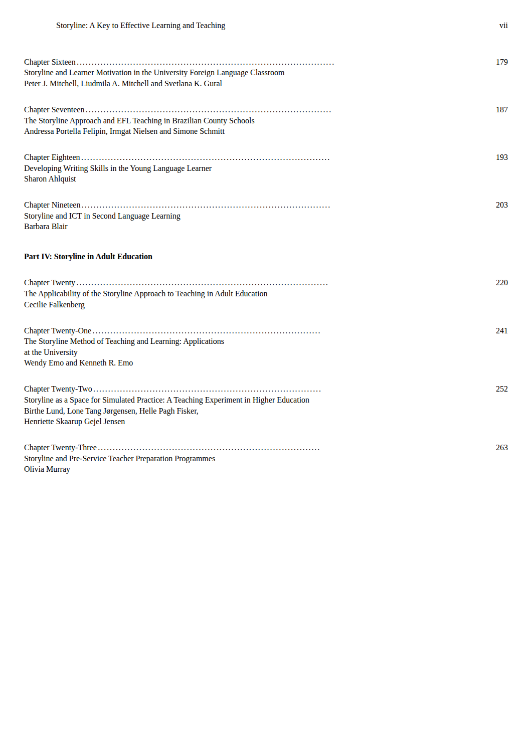Storyline: A Key to Effective Learning and Teaching vii
Chapter Sixteen ....................................................................................... 179
Storyline and Learner Motivation in the University Foreign Language Classroom
Peter J. Mitchell, Liudmila A. Mitchell and Svetlana K. Gural
Chapter Seventeen ................................................................................... 187
The Storyline Approach and EFL Teaching in Brazilian County Schools
Andressa Portella Felipin, Irmgat Nielsen and Simone Schmitt
Chapter Eighteen .................................................................................... 193
Developing Writing Skills in the Young Language Learner
Sharon Ahlquist
Chapter Nineteen .................................................................................... 203
Storyline and ICT in Second Language Learning
Barbara Blair
Part IV: Storyline in Adult Education
Chapter Twenty ..................................................................................... 220
The Applicability of the Storyline Approach to Teaching in Adult Education
Cecilie Falkenberg
Chapter Twenty-One ............................................................................. 241
The Storyline Method of Teaching and Learning: Applications
at the University
Wendy Emo and Kenneth R. Emo
Chapter Twenty-Two ............................................................................. 252
Storyline as a Space for Simulated Practice: A Teaching Experiment in Higher Education
Birthe Lund, Lone Tang Jørgensen, Helle Pagh Fisker,
Henriette Skaarup Gejel Jensen
Chapter Twenty-Three ........................................................................... 263
Storyline and Pre-Service Teacher Preparation Programmes
Olivia Murray